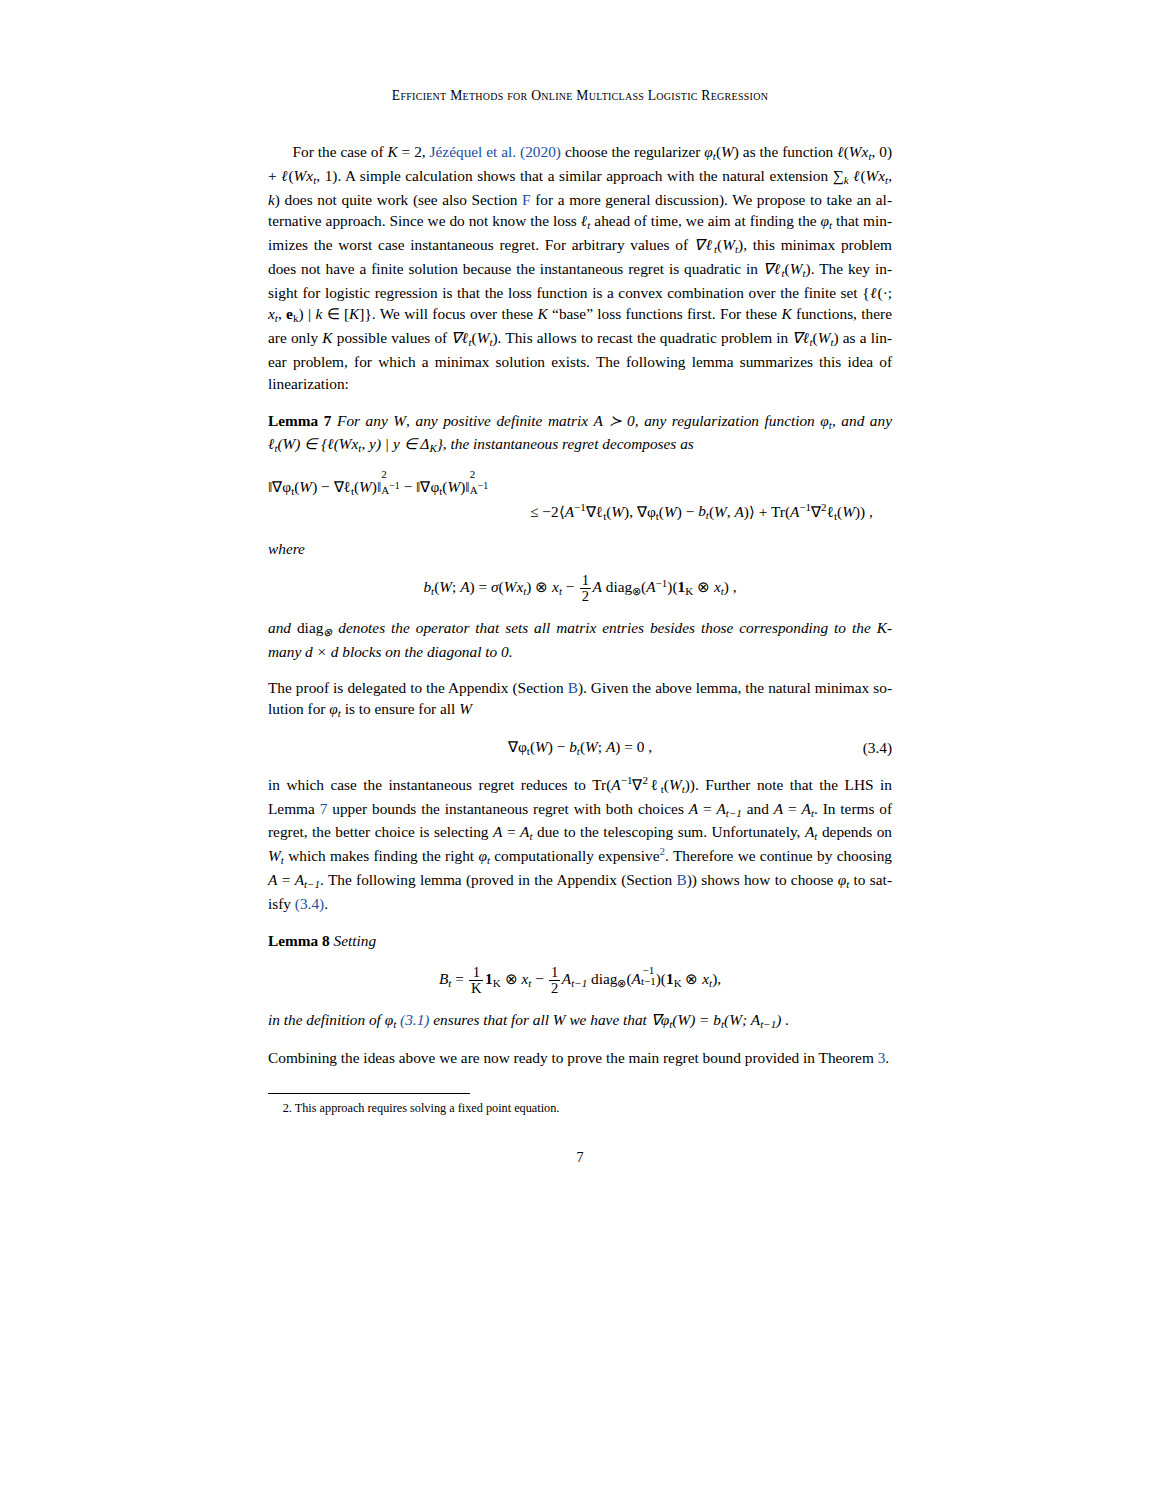Efficient Methods for Online Multiclass Logistic Regression
For the case of K = 2, Jézéquel et al. (2020) choose the regularizer φt(W) as the function ℓ(Wxt, 0) + ℓ(Wxt, 1). A simple calculation shows that a similar approach with the natural extension ∑k ℓ(Wxt, k) does not quite work (see also Section F for a more general discussion). We propose to take an alternative approach. Since we do not know the loss ℓt ahead of time, we aim at finding the φt that minimizes the worst case instantaneous regret. For arbitrary values of ∇ℓt(Wt), this minimax problem does not have a finite solution because the instantaneous regret is quadratic in ∇ℓt(Wt). The key insight for logistic regression is that the loss function is a convex combination over the finite set {ℓ(·; xt, ek) | k ∈ [K]}. We will focus over these K “base” loss functions first. For these K functions, there are only K possible values of ∇ℓt(Wt). This allows to recast the quadratic problem in ∇ℓt(Wt) as a linear problem, for which a minimax solution exists. The following lemma summarizes this idea of linearization:
Lemma 7 For any W, any positive definite matrix A ≻ 0, any regularization function φt, and any ℓt(W) ∈ {ℓ(Wxt, y) | y ∈ ΔK}, the instantaneous regret decomposes as
‖∇φt(W) − ∇ℓt(W)‖2 A−1 − ‖∇φt(W)‖2 A−1
≤ −2⟨A−1∇ℓt(W), ∇φt(W) − bt(W, A)⟩ + Tr(A−1∇2ℓt(W)) ,
where
bt(W; A) = σ(Wxt) ⊗ xt − 12 A diag⊗(A−1)(1 K ⊗ xt) ,
and diag⊗ denotes the operator that sets all matrix entries besides those corresponding to the K-many d × d blocks on the diagonal to 0.
The proof is delegated to the Appendix (Section B). Given the above lemma, the natural minimax solution for φt is to ensure for all W
∇φt(W) − bt(W; A) = 0 , (3.4)
in which case the instantaneous regret reduces to Tr(A−1∇2ℓt(Wt)). Further note that the LHS in Lemma 7 upper bounds the instantaneous regret with both choices A = At−1 and A = At. In terms of regret, the better choice is selecting A = At due to the telescoping sum. Unfortunately, At depends on Wt which makes finding the right φt computationally expensive2. Therefore we continue by choosing A = At−1. The following lemma (proved in the Appendix (Section B)) shows how to choose φt to satisfy (3.4).
Lemma 8 Setting
Bt = 1 K 1 K ⊗ xt − 12 At−1 diag⊗(A−1 t−1)(1 K ⊗ xt),
in the definition of φt (3.1) ensures that for all W we have that ∇φt(W) = bt(W; At−1) .
Combining the ideas above we are now ready to prove the main regret bound provided in Theorem 3.
2. This approach requires solving a fixed point equation.
7